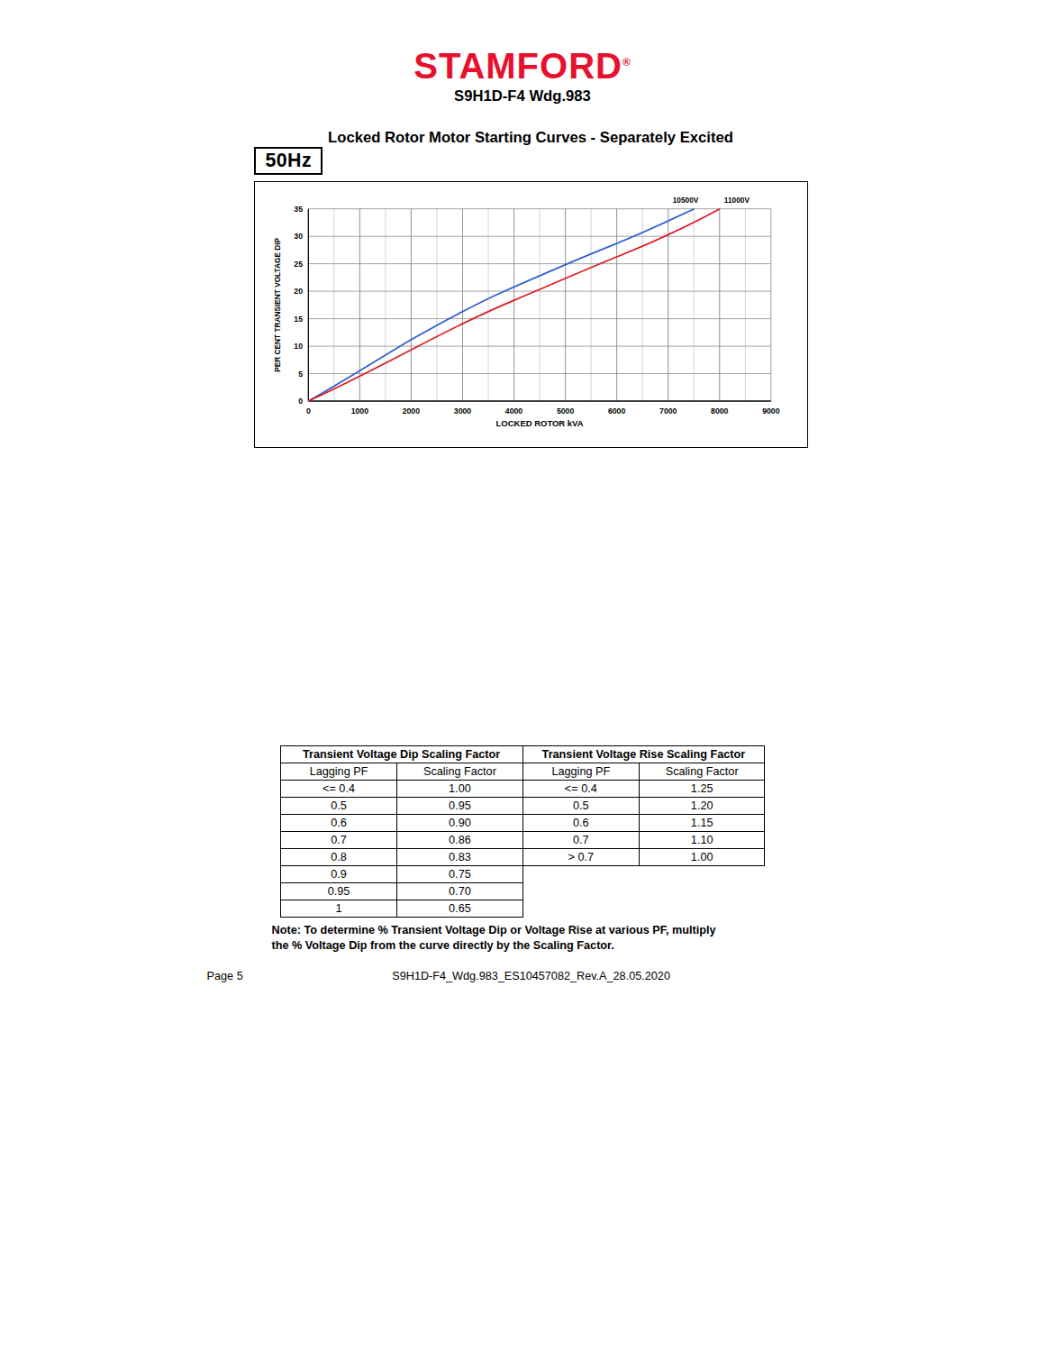STAMFORD®
S9H1D-F4 Wdg.983
Locked Rotor Motor Starting Curves - Separately Excited
50Hz
0 5 10 15 20 25 30 35 0 1000 2000 3000 4000 5000 6000 7000 8000 9000 LOCKED ROTOR kVA PER CENT TRANSIENT VOLTAGE DIP 10500V 11000V
| Transient Voltage Dip Scaling Factor | Transient Voltage Rise Scaling Factor |
| --- | --- |
| Lagging PF | Scaling Factor | Lagging PF | Scaling Factor |
| <= 0.4 | 1.00 | <= 0.4 | 1.25 |
| 0.5 | 0.95 | 0.5 | 1.20 |
| 0.6 | 0.90 | 0.6 | 1.15 |
| 0.7 | 0.86 | 0.7 | 1.10 |
| 0.8 | 0.83 | > 0.7 | 1.00 |
| 0.9 | 0.75 | | |
| 0.95 | 0.70 | | |
| 1 | 0.65 | | |
Note: To determine % Transient Voltage Dip or Voltage Rise at various PF, multiply
the % Voltage Dip from the curve directly by the Scaling Factor.
Page 5
S9H1D-F4_Wdg.983_ES10457082_Rev.A_28.05.2020